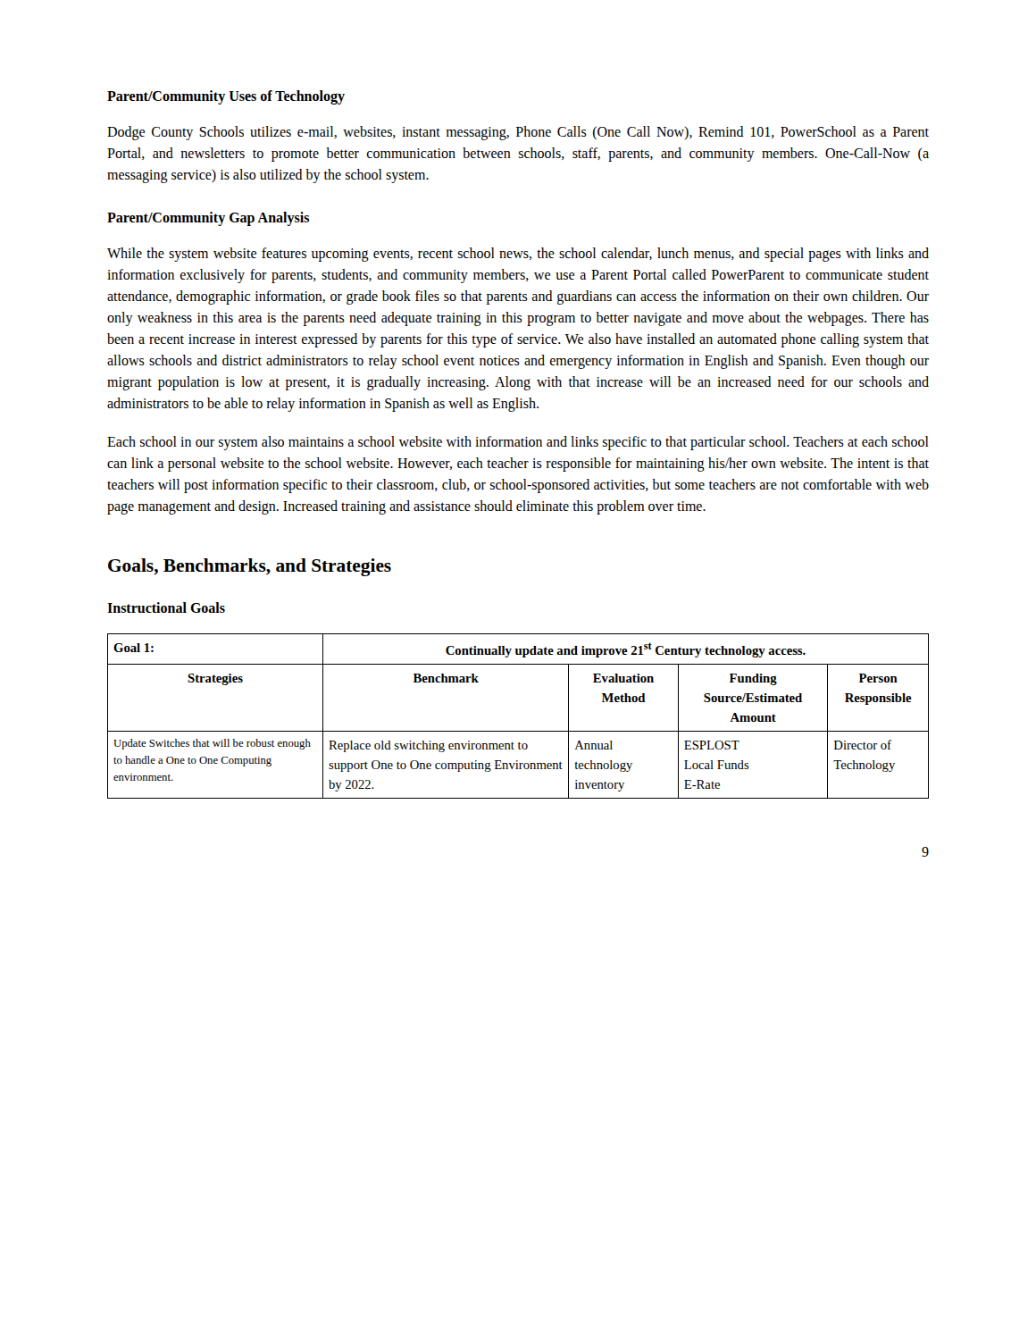Parent/Community Uses of Technology
Dodge County Schools utilizes e-mail, websites, instant messaging, Phone Calls (One Call Now), Remind 101, PowerSchool as a Parent Portal, and newsletters to promote better communication between schools, staff, parents, and community members. One-Call-Now (a messaging service) is also utilized by the school system.
Parent/Community Gap Analysis
While the system website features upcoming events, recent school news, the school calendar, lunch menus, and special pages with links and information exclusively for parents, students, and community members, we use a Parent Portal called PowerParent to communicate student attendance, demographic information, or grade book files so that parents and guardians can access the information on their own children. Our only weakness in this area is the parents need adequate training in this program to better navigate and move about the webpages. There has been a recent increase in interest expressed by parents for this type of service. We also have installed an automated phone calling system that allows schools and district administrators to relay school event notices and emergency information in English and Spanish. Even though our migrant population is low at present, it is gradually increasing. Along with that increase will be an increased need for our schools and administrators to be able to relay information in Spanish as well as English.
Each school in our system also maintains a school website with information and links specific to that particular school. Teachers at each school can link a personal website to the school website. However, each teacher is responsible for maintaining his/her own website. The intent is that teachers will post information specific to their classroom, club, or school-sponsored activities, but some teachers are not comfortable with web page management and design. Increased training and assistance should eliminate this problem over time.
Goals, Benchmarks, and Strategies
Instructional Goals
| Goal 1: | Continually update and improve 21 st Century technology access. |
| Strategies | Benchmark | Evaluation Method | Funding Source/Estimated Amount | Person Responsible |
| Update Switches that will be robust enough to handle a One to One Computing environment. | Replace old switching environment to support One to One computing Environment by 2022. | Annual technology inventory | ESPLOST Local Funds E-Rate | Director of Technology |
9